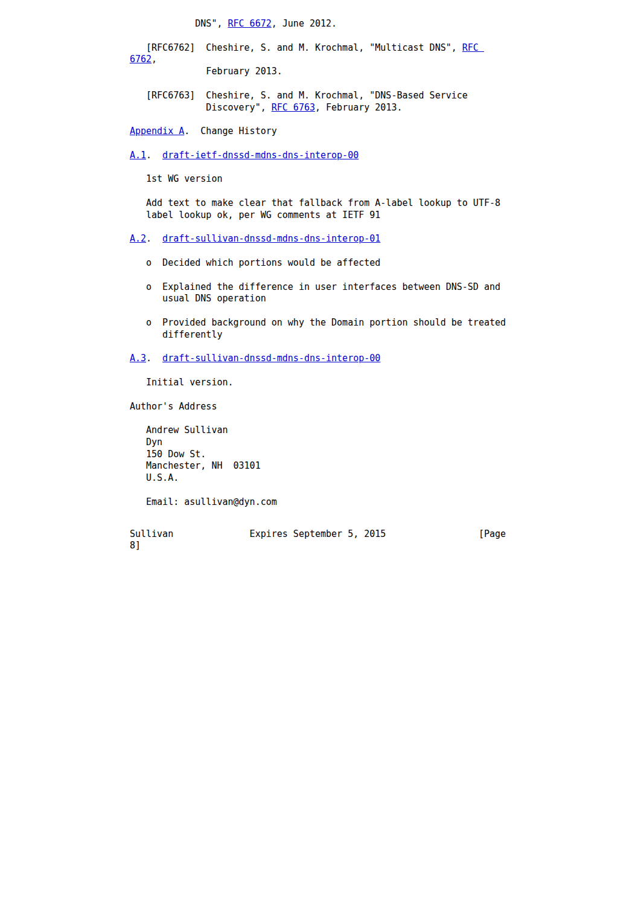DNS", RFC 6672, June 2012.

   [RFC6762]  Cheshire, S. and M. Krochmal, "Multicast DNS", RFC 6762,
              February 2013.

   [RFC6763]  Cheshire, S. and M. Krochmal, "DNS-Based Service
              Discovery", RFC 6763, February 2013.

Appendix A.  Change History

A.1.  draft-ietf-dnssd-mdns-dns-interop-00

   1st WG version

   Add text to make clear that fallback from A-label lookup to UTF-8
   label lookup ok, per WG comments at IETF 91

A.2.  draft-sullivan-dnssd-mdns-dns-interop-01

   o  Decided which portions would be affected

   o  Explained the difference in user interfaces between DNS-SD and
      usual DNS operation

   o  Provided background on why the Domain portion should be treated
      differently

A.3.  draft-sullivan-dnssd-mdns-dns-interop-00

   Initial version.

Author's Address

   Andrew Sullivan
   Dyn
   150 Dow St.
   Manchester, NH  03101
   U.S.A.

   Email: asullivan@dyn.com
Sullivan              Expires September 5, 2015                 [Page 8]